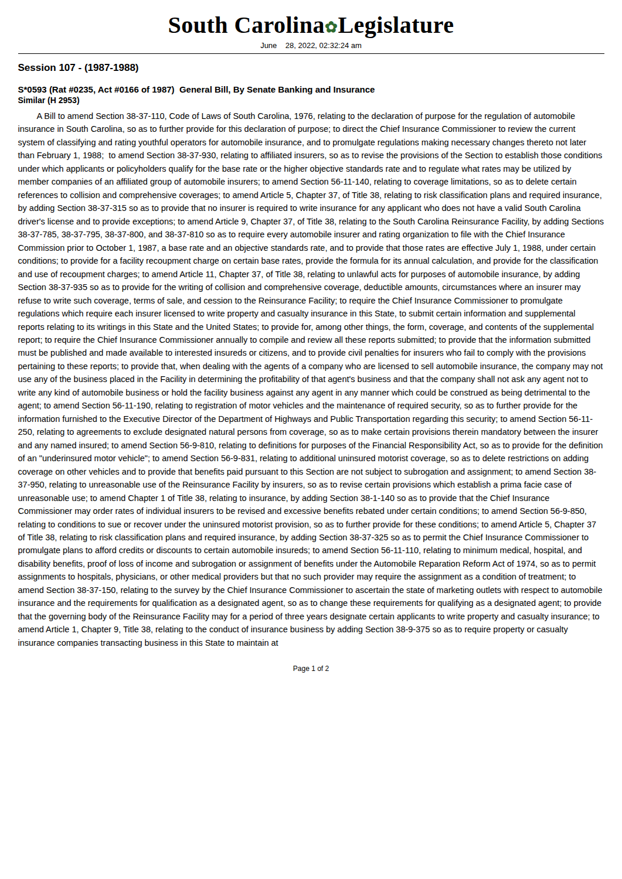South Carolina✿Legislature
June 28, 2022, 02:32:24 am
Session 107 - (1987-1988)
S*0593 (Rat #0235, Act #0166 of 1987) General Bill, By Senate Banking and Insurance
Similar (H 2953)
A Bill to amend Section 38-37-110, Code of Laws of South Carolina, 1976, relating to the declaration of purpose for the regulation of automobile insurance in South Carolina, so as to further provide for this declaration of purpose; to direct the Chief Insurance Commissioner to review the current system of classifying and rating youthful operators for automobile insurance, and to promulgate regulations making necessary changes thereto not later than February 1, 1988; to amend Section 38-37-930, relating to affiliated insurers, so as to revise the provisions of the Section to establish those conditions under which applicants or policyholders qualify for the base rate or the higher objective standards rate and to regulate what rates may be utilized by member companies of an affiliated group of automobile insurers; to amend Section 56-11-140, relating to coverage limitations, so as to delete certain references to collision and comprehensive coverages; to amend Article 5, Chapter 37, of Title 38, relating to risk classification plans and required insurance, by adding Section 38-37-315 so as to provide that no insurer is required to write insurance for any applicant who does not have a valid South Carolina driver's license and to provide exceptions; to amend Article 9, Chapter 37, of Title 38, relating to the South Carolina Reinsurance Facility, by adding Sections 38-37-785, 38-37-795, 38-37-800, and 38-37-810 so as to require every automobile insurer and rating organization to file with the Chief Insurance Commission prior to October 1, 1987, a base rate and an objective standards rate, and to provide that those rates are effective July 1, 1988, under certain conditions; to provide for a facility recoupment charge on certain base rates, provide the formula for its annual calculation, and provide for the classification and use of recoupment charges; to amend Article 11, Chapter 37, of Title 38, relating to unlawful acts for purposes of automobile insurance, by adding Section 38-37-935 so as to provide for the writing of collision and comprehensive coverage, deductible amounts, circumstances where an insurer may refuse to write such coverage, terms of sale, and cession to the Reinsurance Facility; to require the Chief Insurance Commissioner to promulgate regulations which require each insurer licensed to write property and casualty insurance in this State, to submit certain information and supplemental reports relating to its writings in this State and the United States; to provide for, among other things, the form, coverage, and contents of the supplemental report; to require the Chief Insurance Commissioner annually to compile and review all these reports submitted; to provide that the information submitted must be published and made available to interested insureds or citizens, and to provide civil penalties for insurers who fail to comply with the provisions pertaining to these reports; to provide that, when dealing with the agents of a company who are licensed to sell automobile insurance, the company may not use any of the business placed in the Facility in determining the profitability of that agent's business and that the company shall not ask any agent not to write any kind of automobile business or hold the facility business against any agent in any manner which could be construed as being detrimental to the agent; to amend Section 56-11-190, relating to registration of motor vehicles and the maintenance of required security, so as to further provide for the information furnished to the Executive Director of the Department of Highways and Public Transportation regarding this security; to amend Section 56-11-250, relating to agreements to exclude designated natural persons from coverage, so as to make certain provisions therein mandatory between the insurer and any named insured; to amend Section 56-9-810, relating to definitions for purposes of the Financial Responsibility Act, so as to provide for the definition of an "underinsured motor vehicle"; to amend Section 56-9-831, relating to additional uninsured motorist coverage, so as to delete restrictions on adding coverage on other vehicles and to provide that benefits paid pursuant to this Section are not subject to subrogation and assignment; to amend Section 38-37-950, relating to unreasonable use of the Reinsurance Facility by insurers, so as to revise certain provisions which establish a prima facie case of unreasonable use; to amend Chapter 1 of Title 38, relating to insurance, by adding Section 38-1-140 so as to provide that the Chief Insurance Commissioner may order rates of individual insurers to be revised and excessive benefits rebated under certain conditions; to amend Section 56-9-850, relating to conditions to sue or recover under the uninsured motorist provision, so as to further provide for these conditions; to amend Article 5, Chapter 37 of Title 38, relating to risk classification plans and required insurance, by adding Section 38-37-325 so as to permit the Chief Insurance Commissioner to promulgate plans to afford credits or discounts to certain automobile insureds; to amend Section 56-11-110, relating to minimum medical, hospital, and disability benefits, proof of loss of income and subrogation or assignment of benefits under the Automobile Reparation Reform Act of 1974, so as to permit assignments to hospitals, physicians, or other medical providers but that no such provider may require the assignment as a condition of treatment; to amend Section 38-37-150, relating to the survey by the Chief Insurance Commissioner to ascertain the state of marketing outlets with respect to automobile insurance and the requirements for qualification as a designated agent, so as to change these requirements for qualifying as a designated agent; to provide that the governing body of the Reinsurance Facility may for a period of three years designate certain applicants to write property and casualty insurance; to amend Article 1, Chapter 9, Title 38, relating to the conduct of insurance business by adding Section 38-9-375 so as to require property or casualty insurance companies transacting business in this State to maintain at
Page 1 of 2